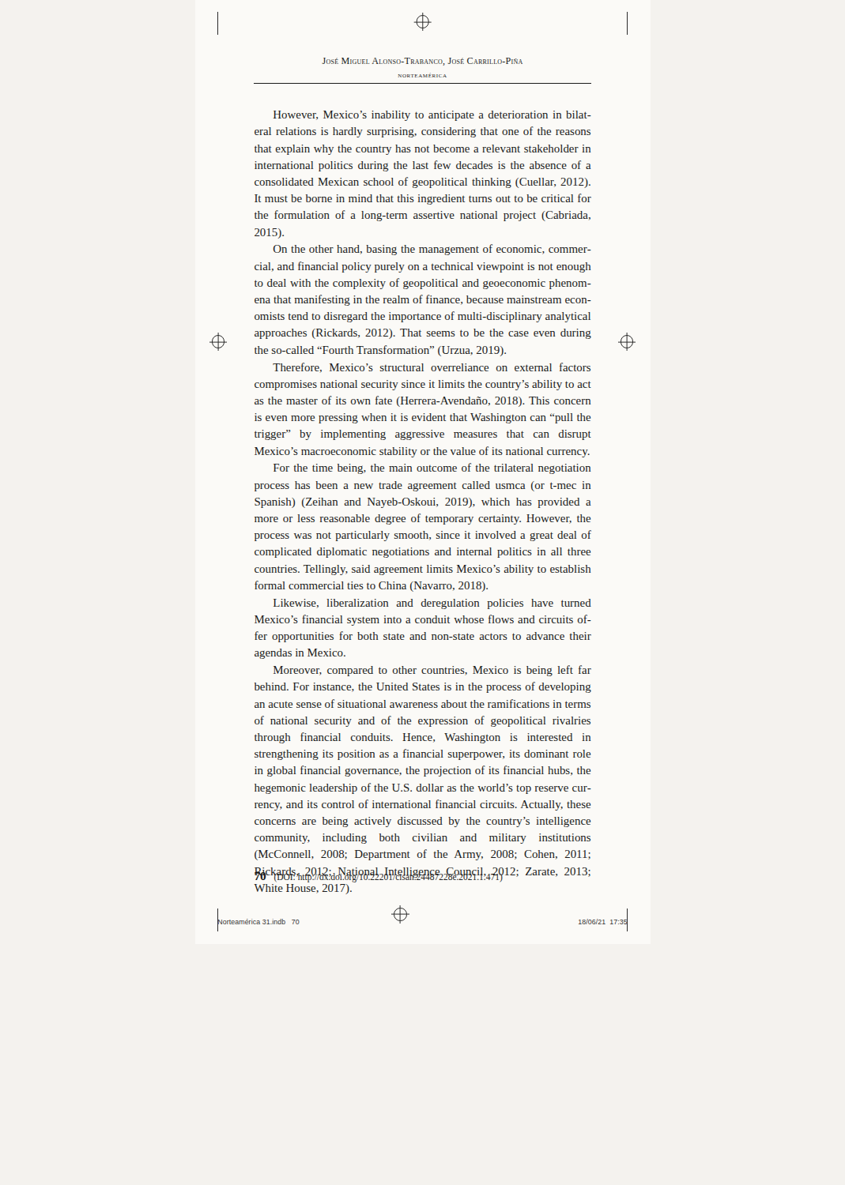José Miguel Alonso-Trabanco, José Carrillo-Piña
norteamérica
However, Mexico’s inability to anticipate a deterioration in bilateral relations is hardly surprising, considering that one of the reasons that explain why the country has not become a relevant stakeholder in international politics during the last few decades is the absence of a consolidated Mexican school of geopolitical thinking (Cuellar, 2012). It must be borne in mind that this ingredient turns out to be critical for the formulation of a long-term assertive national project (Cabriada, 2015).
On the other hand, basing the management of economic, commercial, and financial policy purely on a technical viewpoint is not enough to deal with the complexity of geopolitical and geoeconomic phenomena that manifesting in the realm of finance, because mainstream economists tend to disregard the importance of multi-disciplinary analytical approaches (Rickards, 2012). That seems to be the case even during the so-called “Fourth Transformation” (Urzua, 2019).
Therefore, Mexico’s structural overreliance on external factors compromises national security since it limits the country’s ability to act as the master of its own fate (Herrera-Avendaño, 2018). This concern is even more pressing when it is evident that Washington can “pull the trigger” by implementing aggressive measures that can disrupt Mexico’s macroeconomic stability or the value of its national currency.
For the time being, the main outcome of the trilateral negotiation process has been a new trade agreement called usmca (or t-mec in Spanish) (Zeihan and Nayeb-Oskoui, 2019), which has provided a more or less reasonable degree of temporary certainty. However, the process was not particularly smooth, since it involved a great deal of complicated diplomatic negotiations and internal politics in all three countries. Tellingly, said agreement limits Mexico’s ability to establish formal commercial ties to China (Navarro, 2018).
Likewise, liberalization and deregulation policies have turned Mexico’s financial system into a conduit whose flows and circuits offer opportunities for both state and non-state actors to advance their agendas in Mexico.
Moreover, compared to other countries, Mexico is being left far behind. For instance, the United States is in the process of developing an acute sense of situational awareness about the ramifications in terms of national security and of the expression of geopolitical rivalries through financial conduits. Hence, Washington is interested in strengthening its position as a financial superpower, its dominant role in global financial governance, the projection of its financial hubs, the hegemonic leadership of the U.S. dollar as the world’s top reserve currency, and its control of international financial circuits. Actually, these concerns are being actively discussed by the country’s intelligence community, including both civilian and military institutions (McConnell, 2008; Department of the Army, 2008; Cohen, 2011; Rickards, 2012; National Intelligence Council, 2012; Zarate, 2013; White House, 2017).
70(DOI: http://dx.doi.org/10.22201/cisan.24487228e.2021.1.471)
Norteamérica 31.indb 70
18/06/21 17:35